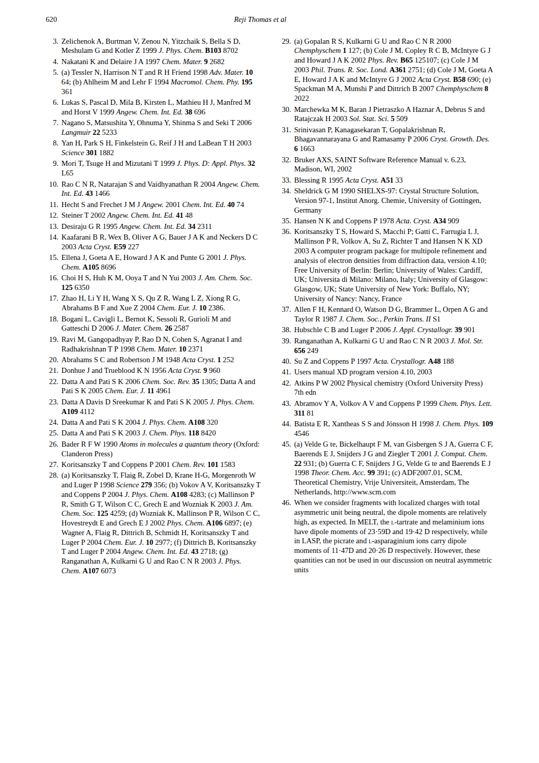620
Reji Thomas et al
3. Zelichenok A, Burtman V, Zenou N, Yitzchaik S, Bella S D, Meshulam G and Kotler Z 1999 J. Phys. Chem. B103 8702
4. Nakatani K and Delaire J A 1997 Chem. Mater. 9 2682
5.(a) Tessler N, Harrison N T and R H Friend 1998 Adv. Mater. 10 64; (b) Ahlheim M and Lehr F 1994 Macromol. Chem. Phy. 195 361
6. Lukas S, Pascal D, Mila B, Kirsten L, Mathieu H J, Manfred M and Horst V 1999 Angew. Chem. Int. Ed. 38 696
7. Nagano S, Matsushita Y, Ohnuma Y, Shinma S and Seki T 2006 Langmuir 22 5233
8. Yan H, Park S H, Finkelstein G, Reif J H and LaBean T H 2003 Science 301 1882
9. Mori T, Tsuge H and Mizutani T 1999 J. Phys. D: Appl. Phys. 32 L65
10. Rao C N R, Natarajan S and Vaidhyanathan R 2004 Angew. Chem. Int. Ed. 43 1466
11. Hecht S and Frechet J M J Angew. 2001 Chem. Int. Ed. 40 74
12. Steiner T 2002 Angew. Chem. Int. Ed. 41 48
13. Desiraju G R 1995 Angew. Chem. Int. Ed. 34 2311
14. Kaafarani B R, Wex B, Oliver A G, Bauer J A K and Neckers D C 2003 Acta Cryst. E59 227
15. Ellena J, Goeta A E, Howard J A K and Punte G 2001 J. Phys. Chem. A105 8696
16. Choi H S, Huh K M, Ooya T and N Yui 2003 J. Am. Chem. Soc. 125 6350
17. Zhao H, Li Y H, Wang X S, Qu Z R, Wang L Z, Xiong R G, Abrahams B F and Xue Z 2004 Chem. Eur. J. 10 2386.
18. Bogani L, Cavigli L, Bernot K, Sessoli R, Gurioli M and Gatteschi D 2006 J. Mater. Chem. 26 2587
19. Ravi M, Gangopadhyay P, Rao D N, Cohen S, Agranat I and Radhakrishnan T P 1998 Chem. Mater. 10 2371
20. Abrahams S C and Robertson J M 1948 Acta Cryst. 1 252
21. Donhue J and Trueblood K N 1956 Acta Cryst. 9 960
22. Datta A and Pati S K 2006 Chem. Soc. Rev. 35 1305; Datta A and Pati S K 2005 Chem. Eur. J. 11 4961
23. Datta A Davis D Sreekumar K and Pati S K 2005 J. Phys. Chem. A109 4112
24. Datta A and Pati S K 2004 J. Phys. Chem. A108 320
25. Datta A and Pati S K 2003 J. Chem. Phys. 118 8420
26. Bader R F W 1990 Atoms in molecules a quantum theory (Oxford: Clanderon Press)
27. Koritsanszky T and Coppens P 2001 Chem. Rev. 101 1583
28.(a) Koritsanszky T, Flaig R, Zobel D, Krane H-G, Morgenroth W and Luger P 1998 Science 279 356; (b) Vokov A V, Koritsanszky T and Coppens P 2004 J. Phys. Chem. A108 4283; (c) Mallinson P R, Smith G T, Wilson C C, Grech E and Wozniak K 2003 J. Am. Chem. Soc. 125 4259; (d) Wozniak K, Mallinson P R, Wilson C C, Hovestreydt E and Grech E J 2002 Phys. Chem. A106 6897; (e) Wagner A, Flaig R, Dittrich B, Schmidt H, Koritsanszky T and Luger P 2004 Chem. Eur. J. 10 2977; (f) Dittrich B, Koritsanszky T and Luger P 2004 Angew. Chem. Int. Ed. 43 2718; (g) Ranganathan A, Kulkarni G U and Rao C N R 2003 J. Phys. Chem. A107 6073
29.(a) Gopalan R S, Kulkarni G U and Rao C N R 2000 Chemphyschem 1 127; (b) Cole J M, Copley R C B, McIntyre G J and Howard J A K 2002 Phys. Rev. B65 125107; (c) Cole J M 2003 Phil. Trans. R. Soc. Lond. A361 2751; (d) Cole J M, Goeta A E, Howard J A K and McIntyre G J 2002 Acta Cryst. B58 690; (e) Spackman M A, Munshi P and Dittrich B 2007 Chemphyschem 8 2022
30. Marchewka M K, Baran J Pietraszko A Haznar A, Debrus S and Ratajczak H 2003 Sol. Stat. Sci. 5 509
31. Srinivasan P, Kanagasekaran T, Gopalakrishnan R, Bhagavannarayana G and Ramasamy P 2006 Cryst. Growth. Des. 6 1663
32. Bruker AXS, SAINT Software Reference Manual v. 6.23, Madison, WI, 2002
33. Blessing R 1995 Acta Cryst. A51 33
34. Sheldrick G M 1990 SHELXS-97: Crystal Structure Solution, Version 97-1, Institut Anorg. Chemie, University of Gottingen, Germany
35. Hansen N K and Coppens P 1978 Acta. Cryst. A34 909
36. Koritsanszky T S, Howard S, Macchi P; Gatti C, Farrugia L J, Mallinson P R, Volkov A, Su Z, Richter T and Hansen N K XD 2003 A computer program package for multipole refinement and analysis of electron densities from diffraction data, version 4.10; Free University of Berlin: Berlin; University of Wales: Cardiff, UK; Universita di Milano: Milano, Italy; University of Glasgow: Glasgow, UK; State University of New York: Buffalo, NY; University of Nancy: Nancy, France
37. Allen F H, Kennard O, Watson D G, Brammer L, Orpen A G and Taylor R 1987 J. Chem. Soc., Perkin Trans. II S1
38. Hubschle C B and Luger P 2006 J. Appl. Crystallogr. 39 901
39. Ranganathan A, Kulkarni G U and Rao C N R 2003 J. Mol. Str. 656 249
40. Su Z and Coppens P 1997 Acta. Crystallogr. A48 188
41. Users manual XD program version 4.10, 2003
42. Atkins P W 2002 Physical chemistry (Oxford University Press) 7th edn
43. Abramov Y A, Volkov A V and Coppens P 1999 Chem. Phys. Lett. 311 81
44. Batista E R, Xantheas S S and Jónsson H 1998 J. Chem. Phys. 109 4546
45.(a) Velde G te, Bickelhaupt F M, van Gisbergen S J A, Guerra C F, Baerends E J, Snijders J G and Ziegler T 2001 J. Comput. Chem. 22 931; (b) Guerra C F, Snijders J G, Velde G te and Baerends E J 1998 Theor. Chem. Acc. 99 391; (c) ADF2007.01, SCM, Theoretical Chemistry, Vrije Universiteit, Amsterdam, The Netherlands, http://www.scm.com
46. When we consider fragments with localized charges with total asymmetric unit being neutral, the dipole moments are relatively high, as expected. In MELT, the l-tartrate and melaminium ions have dipole moments of 23·59D and 19·42 D respectively, while in LASP, the picrate and l-asparaginium ions carry dipole moments of 11·47D and 20·26 D respectively. However, these quantities can not be used in our discussion on neutral asymmetric units